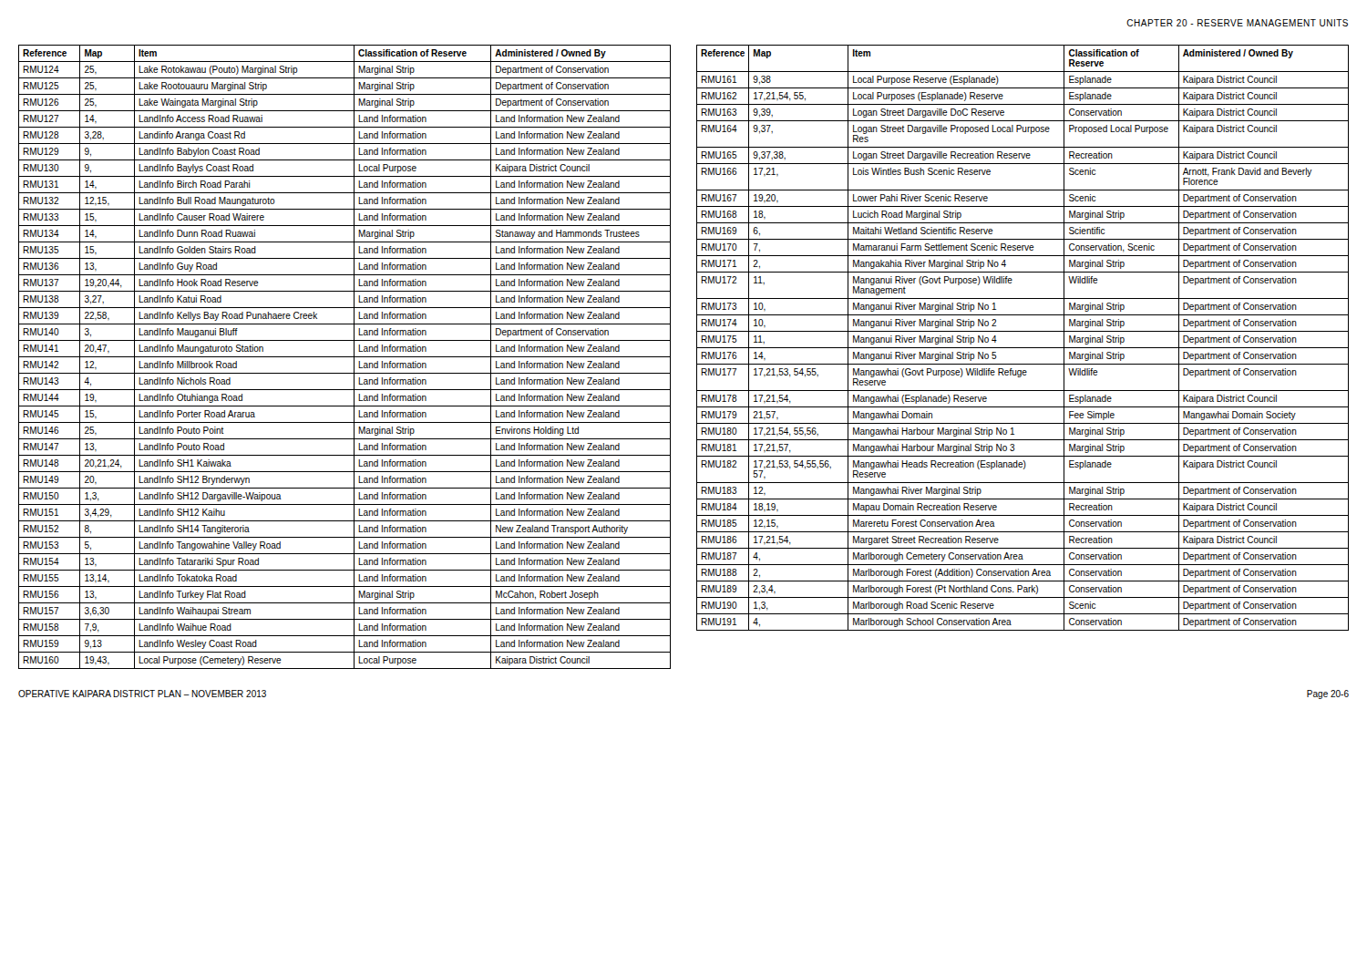CHAPTER 20 - RESERVE MANAGEMENT UNITS
| Reference | Map | Item | Classification of Reserve | Administered / Owned By |
| --- | --- | --- | --- | --- |
| RMU124 | 25, | Lake Rotokawau (Pouto) Marginal Strip | Marginal Strip | Department of Conservation |
| RMU125 | 25, | Lake Rootouauru Marginal Strip | Marginal Strip | Department of Conservation |
| RMU126 | 25, | Lake Waingata Marginal Strip | Marginal Strip | Department of Conservation |
| RMU127 | 14, | LandInfo Access Road Ruawai | Land Information | Land Information New Zealand |
| RMU128 | 3,28, | Landinfo Aranga Coast Rd | Land Information | Land Information New Zealand |
| RMU129 | 9, | LandInfo Babylon Coast Road | Land Information | Land Information New Zealand |
| RMU130 | 9, | LandInfo Baylys Coast Road | Local Purpose | Kaipara District Council |
| RMU131 | 14, | LandInfo Birch Road Parahi | Land Information | Land Information New Zealand |
| RMU132 | 12,15, | LandInfo Bull Road Maungaturoto | Land Information | Land Information New Zealand |
| RMU133 | 15, | LandInfo Causer Road Wairere | Land Information | Land Information New Zealand |
| RMU134 | 14, | LandInfo Dunn Road Ruawai | Marginal Strip | Stanaway and Hammonds Trustees |
| RMU135 | 15, | LandInfo Golden Stairs Road | Land Information | Land Information New Zealand |
| RMU136 | 13, | LandInfo Guy Road | Land Information | Land Information New Zealand |
| RMU137 | 19,20,44, | LandInfo Hook Road Reserve | Land Information | Land Information New Zealand |
| RMU138 | 3,27, | LandInfo Katui Road | Land Information | Land Information New Zealand |
| RMU139 | 22,58, | LandInfo Kellys Bay Road Punahaere Creek | Land Information | Land Information New Zealand |
| RMU140 | 3, | LandInfo Mauganui Bluff | Land Information | Department of Conservation |
| RMU141 | 20,47, | LandInfo Maungaturoto Station | Land Information | Land Information New Zealand |
| RMU142 | 12, | LandInfo Millbrook Road | Land Information | Land Information New Zealand |
| RMU143 | 4, | LandInfo Nichols Road | Land Information | Land Information New Zealand |
| RMU144 | 19, | LandInfo Otuhianga Road | Land Information | Land Information New Zealand |
| RMU145 | 15, | LandInfo Porter Road Ararua | Land Information | Land Information New Zealand |
| RMU146 | 25, | LandInfo Pouto Point | Marginal Strip | Environs Holding Ltd |
| RMU147 | 13, | LandInfo Pouto Road | Land Information | Land Information New Zealand |
| RMU148 | 20,21,24, | LandInfo SH1 Kaiwaka | Land Information | Land Information New Zealand |
| RMU149 | 20, | LandInfo SH12 Brynderwyn | Land Information | Land Information New Zealand |
| RMU150 | 1,3, | LandInfo SH12 Dargaville-Waipoua | Land Information | Land Information New Zealand |
| RMU151 | 3,4,29, | LandInfo SH12 Kaihu | Land Information | Land Information New Zealand |
| RMU152 | 8, | LandInfo SH14 Tangiteroria | Land Information | New Zealand Transport Authority |
| RMU153 | 5, | LandInfo Tangowahine Valley Road | Land Information | Land Information New Zealand |
| RMU154 | 13, | LandInfo Tatarariki Spur Road | Land Information | Land Information New Zealand |
| RMU155 | 13,14, | LandInfo Tokatoka Road | Land Information | Land Information New Zealand |
| RMU156 | 13, | LandInfo Turkey Flat Road | Marginal Strip | McCahon, Robert Joseph |
| RMU157 | 3,6,30 | LandInfo Waihaupai Stream | Land Information | Land Information New Zealand |
| RMU158 | 7,9, | LandInfo Waihue Road | Land Information | Land Information New Zealand |
| RMU159 | 9,13 | LandInfo Wesley Coast Road | Land Information | Land Information New Zealand |
| RMU160 | 19,43, | Local Purpose (Cemetery) Reserve | Local Purpose | Kaipara District Council |
| Reference | Map | Item | Classification of Reserve | Administered / Owned By |
| --- | --- | --- | --- | --- |
| RMU161 | 9,38 | Local Purpose Reserve (Esplanade) | Esplanade | Kaipara District Council |
| RMU162 | 17,21,54, 55, | Local Purposes (Esplanade) Reserve | Esplanade | Kaipara District Council |
| RMU163 | 9,39, | Logan Street Dargaville DoC Reserve | Conservation | Kaipara District Council |
| RMU164 | 9,37, | Logan Street Dargaville Proposed Local Purpose Res | Proposed Local Purpose | Kaipara District Council |
| RMU165 | 9,37,38, | Logan Street Dargaville Recreation Reserve | Recreation | Kaipara District Council |
| RMU166 | 17,21, | Lois Wintles Bush Scenic Reserve | Scenic | Arnott, Frank David and Beverly Florence |
| RMU167 | 19,20, | Lower Pahi River Scenic Reserve | Scenic | Department of Conservation |
| RMU168 | 18, | Lucich Road Marginal Strip | Marginal Strip | Department of Conservation |
| RMU169 | 6, | Maitahi Wetland Scientific Reserve | Scientific | Department of Conservation |
| RMU170 | 7, | Mamaranui Farm Settlement Scenic Reserve | Conservation, Scenic | Department of Conservation |
| RMU171 | 2, | Mangakahia River Marginal Strip No 4 | Marginal Strip | Department of Conservation |
| RMU172 | 11, | Manganui River (Govt Purpose) Wildlife Management | Wildlife | Department of Conservation |
| RMU173 | 10, | Manganui River Marginal Strip No 1 | Marginal Strip | Department of Conservation |
| RMU174 | 10, | Manganui River Marginal Strip No 2 | Marginal Strip | Department of Conservation |
| RMU175 | 11, | Manganui River Marginal Strip No 4 | Marginal Strip | Department of Conservation |
| RMU176 | 14, | Manganui River Marginal Strip No 5 | Marginal Strip | Department of Conservation |
| RMU177 | 17,21,53, 54,55, | Mangawhai (Govt Purpose) Wildlife Refuge Reserve | Wildlife | Department of Conservation |
| RMU178 | 17,21,54, | Mangawhai (Esplanade) Reserve | Esplanade | Kaipara District Council |
| RMU179 | 21,57, | Mangawhai Domain | Fee Simple | Mangawhai Domain Society |
| RMU180 | 17,21,54, 55,56, | Mangawhai Harbour Marginal Strip No 1 | Marginal Strip | Department of Conservation |
| RMU181 | 17,21,57, | Mangawhai Harbour Marginal Strip No 3 | Marginal Strip | Department of Conservation |
| RMU182 | 17,21,53, 54,55,56, 57, | Mangawhai Heads Recreation (Esplanade) Reserve | Esplanade | Kaipara District Council |
| RMU183 | 12, | Mangawhai River Marginal Strip | Marginal Strip | Department of Conservation |
| RMU184 | 18,19, | Mapau Domain Recreation Reserve | Recreation | Kaipara District Council |
| RMU185 | 12,15, | Mareretu Forest Conservation Area | Conservation | Department of Conservation |
| RMU186 | 17,21,54, | Margaret Street Recreation Reserve | Recreation | Kaipara District Council |
| RMU187 | 4, | Marlborough Cemetery Conservation Area | Conservation | Department of Conservation |
| RMU188 | 2, | Marlborough Forest (Addition) Conservation Area | Conservation | Department of Conservation |
| RMU189 | 2,3,4, | Marlborough Forest (Pt Northland Cons. Park) | Conservation | Department of Conservation |
| RMU190 | 1,3, | Marlborough Road Scenic Reserve | Scenic | Department of Conservation |
| RMU191 | 4, | Marlborough School Conservation Area | Conservation | Department of Conservation |
OPERATIVE KAIPARA DISTRICT PLAN – NOVEMBER 2013
Page 20-6